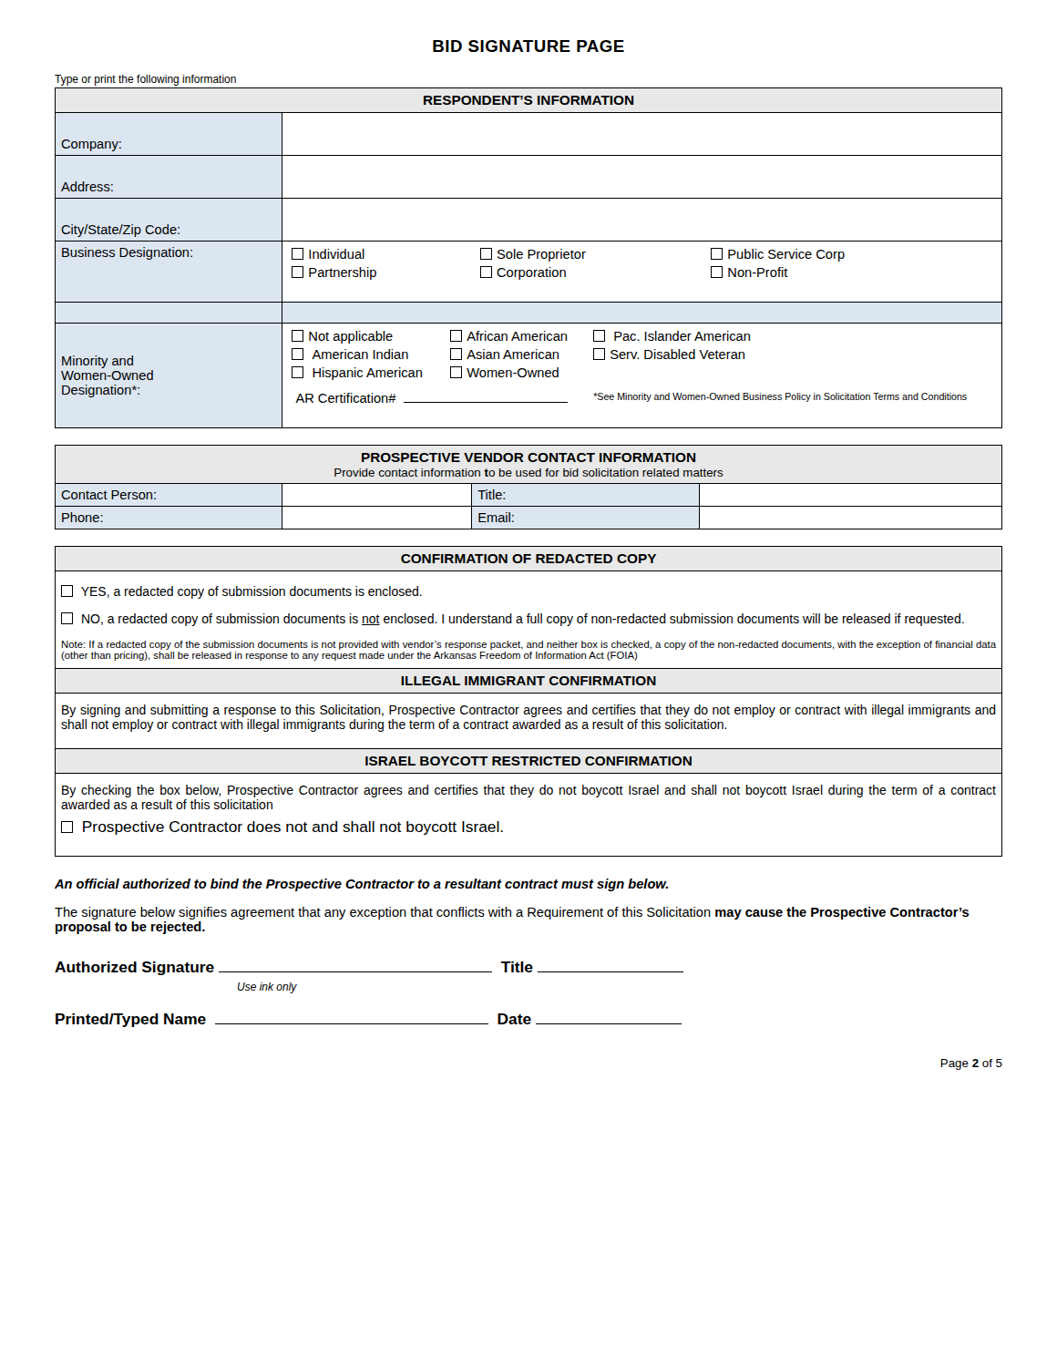BID SIGNATURE PAGE
Type or print the following information
| RESPONDENT’S INFORMATION |
| Company: | |
| Address: | |
| City/State/Zip Code: | |
| Business Designation: | / Individual / Sole Proprietor / Public Service Corp / / Partnership / Corporation / Non-Profit / |
| Minority and Women-Owned Designation*: | / Not applicable / African American / Pac. Islander American / / American Indian / Asian American / Serv. Disabled Veteran / / Hispanic American / Women-Owned / / / AR Certification# / *See Minority and Women-Owned Business Policy in Solicitation Terms and Conditions / |
| PROSPECTIVE VENDOR CONTACT INFORMATION Provide contact information t o be used for bid solicitation related matters |
| Contact Person: | | Title: | |
| Phone: | | Email: | |
| CONFIRMATION OF REDACTED COPY |
| YES, a redacted copy of submission documents is enclosed. NO, a redacted copy of submission documents is not enclosed. I understand a full copy of non-redacted submission documents will be released if requested. Note: If a redacted copy of the submission documents is not provided with vendor’s response packet, and neither box is checked, a copy of the non-redacted documents, with the exception of financial data (other than pricing), shall be released in response to any request made under the Arkansas Freedom of Information Act (FOIA) |
| ILLEGAL IMMIGRANT CONFIRMATION |
| By signing and submitting a response to this Solicitation, Prospective Contractor agrees and certifies that they do not employ or contract with illegal immigrants and shall not employ or contract with illegal immigrants during the term of a contract awarded as a result of this solicitation. |
| ISRAEL BOYCOTT RESTRICTED CONFIRMATION |
| By checking the box below, Prospective Contractor agrees and certifies that they do not boycott Israel and shall not boycott Israel during the term of a contract awarded as a result of this solicitation Prospective Contractor does not and shall not boycott Israel. |
An official authorized to bind the Prospective Contractor to a resultant contract must sign below.
The signature below signifies agreement that any exception that conflicts with a Requirement of this Solicitation may cause the Prospective Contractor’s proposal to be rejected.
Authorized Signature Title
Use ink only
Printed/Typed Name Date
Page 2 of 5